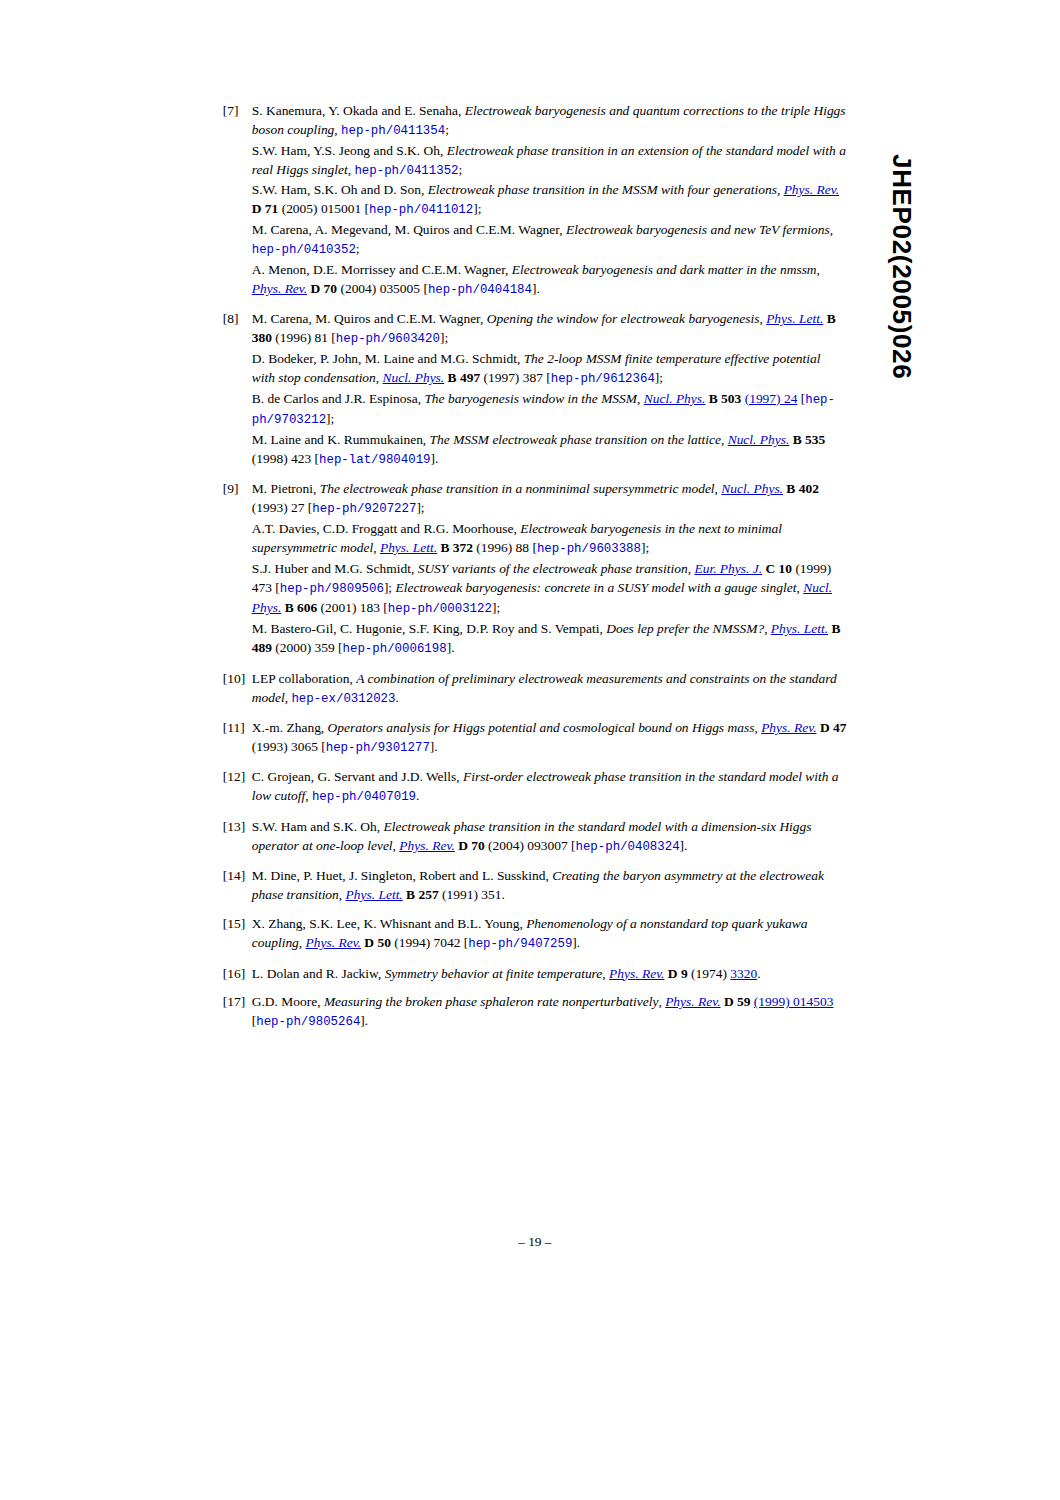JHEP02(2005)026
[7] S. Kanemura, Y. Okada and E. Senaha, Electroweak baryogenesis and quantum corrections to the triple Higgs boson coupling, hep-ph/0411354; S.W. Ham, Y.S. Jeong and S.K. Oh, Electroweak phase transition in an extension of the standard model with a real Higgs singlet, hep-ph/0411352; S.W. Ham, S.K. Oh and D. Son, Electroweak phase transition in the MSSM with four generations, Phys. Rev. D 71 (2005) 015001 [hep-ph/0411012]; M. Carena, A. Megevand, M. Quiros and C.E.M. Wagner, Electroweak baryogenesis and new TeV fermions, hep-ph/0410352; A. Menon, D.E. Morrissey and C.E.M. Wagner, Electroweak baryogenesis and dark matter in the nmssm, Phys. Rev. D 70 (2004) 035005 [hep-ph/0404184].
[8] M. Carena, M. Quiros and C.E.M. Wagner, Opening the window for electroweak baryogenesis, Phys. Lett. B 380 (1996) 81 [hep-ph/9603420]; D. Bodeker, P. John, M. Laine and M.G. Schmidt, The 2-loop MSSM finite temperature effective potential with stop condensation, Nucl. Phys. B 497 (1997) 387 [hep-ph/9612364]; B. de Carlos and J.R. Espinosa, The baryogenesis window in the MSSM, Nucl. Phys. B 503 (1997) 24 [hep-ph/9703212]; M. Laine and K. Rummukainen, The MSSM electroweak phase transition on the lattice, Nucl. Phys. B 535 (1998) 423 [hep-lat/9804019].
[9] M. Pietroni, The electroweak phase transition in a nonminimal supersymmetric model, Nucl. Phys. B 402 (1993) 27 [hep-ph/9207227]; A.T. Davies, C.D. Froggatt and R.G. Moorhouse, Electroweak baryogenesis in the next to minimal supersymmetric model, Phys. Lett. B 372 (1996) 88 [hep-ph/9603388]; S.J. Huber and M.G. Schmidt, SUSY variants of the electroweak phase transition, Eur. Phys. J. C 10 (1999) 473 [hep-ph/9809506]; Electroweak baryogenesis: concrete in a SUSY model with a gauge singlet, Nucl. Phys. B 606 (2001) 183 [hep-ph/0003122]; M. Bastero-Gil, C. Hugonie, S.F. King, D.P. Roy and S. Vempati, Does lep prefer the NMSSM?, Phys. Lett. B 489 (2000) 359 [hep-ph/0006198].
[10] LEP collaboration, A combination of preliminary electroweak measurements and constraints on the standard model, hep-ex/0312023.
[11] X.-m. Zhang, Operators analysis for Higgs potential and cosmological bound on Higgs mass, Phys. Rev. D 47 (1993) 3065 [hep-ph/9301277].
[12] C. Grojean, G. Servant and J.D. Wells, First-order electroweak phase transition in the standard model with a low cutoff, hep-ph/0407019.
[13] S.W. Ham and S.K. Oh, Electroweak phase transition in the standard model with a dimension-six Higgs operator at one-loop level, Phys. Rev. D 70 (2004) 093007 [hep-ph/0408324].
[14] M. Dine, P. Huet, J. Singleton, Robert and L. Susskind, Creating the baryon asymmetry at the electroweak phase transition, Phys. Lett. B 257 (1991) 351.
[15] X. Zhang, S.K. Lee, K. Whisnant and B.L. Young, Phenomenology of a nonstandard top quark yukawa coupling, Phys. Rev. D 50 (1994) 7042 [hep-ph/9407259].
[16] L. Dolan and R. Jackiw, Symmetry behavior at finite temperature, Phys. Rev. D 9 (1974) 3320.
[17] G.D. Moore, Measuring the broken phase sphaleron rate nonperturbatively, Phys. Rev. D 59 (1999) 014503 [hep-ph/9805264].
– 19 –